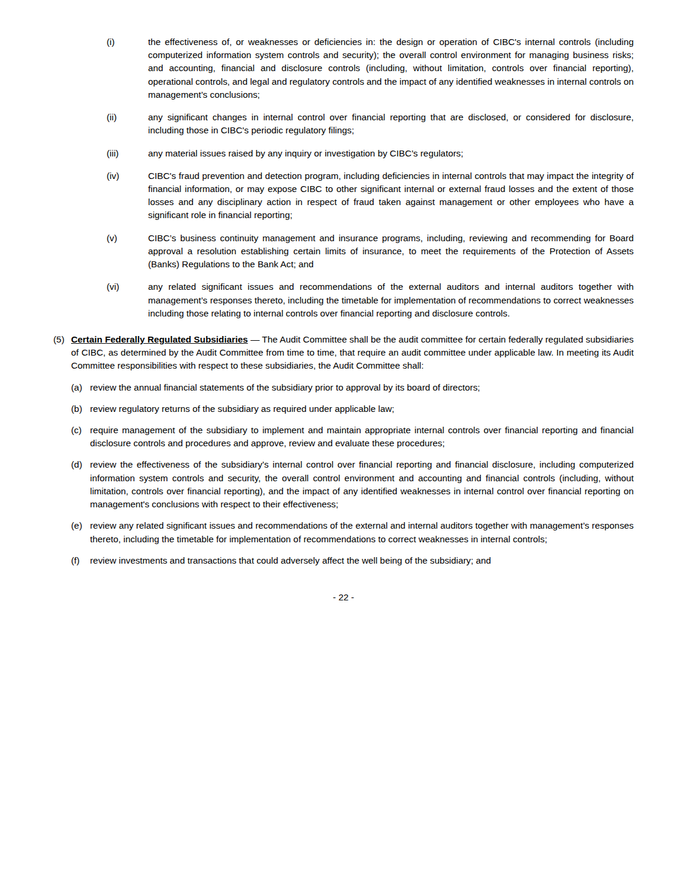(i) the effectiveness of, or weaknesses or deficiencies in: the design or operation of CIBC's internal controls (including computerized information system controls and security); the overall control environment for managing business risks; and accounting, financial and disclosure controls (including, without limitation, controls over financial reporting), operational controls, and legal and regulatory controls and the impact of any identified weaknesses in internal controls on management’s conclusions;
(ii) any significant changes in internal control over financial reporting that are disclosed, or considered for disclosure, including those in CIBC's periodic regulatory filings;
(iii) any material issues raised by any inquiry or investigation by CIBC’s regulators;
(iv) CIBC's fraud prevention and detection program, including deficiencies in internal controls that may impact the integrity of financial information, or may expose CIBC to other significant internal or external fraud losses and the extent of those losses and any disciplinary action in respect of fraud taken against management or other employees who have a significant role in financial reporting;
(v) CIBC’s business continuity management and insurance programs, including, reviewing and recommending for Board approval a resolution establishing certain limits of insurance, to meet the requirements of the Protection of Assets (Banks) Regulations to the Bank Act; and
(vi) any related significant issues and recommendations of the external auditors and internal auditors together with management’s responses thereto, including the timetable for implementation of recommendations to correct weaknesses including those relating to internal controls over financial reporting and disclosure controls.
(5) Certain Federally Regulated Subsidiaries — The Audit Committee shall be the audit committee for certain federally regulated subsidiaries of CIBC, as determined by the Audit Committee from time to time, that require an audit committee under applicable law. In meeting its Audit Committee responsibilities with respect to these subsidiaries, the Audit Committee shall:
(a) review the annual financial statements of the subsidiary prior to approval by its board of directors;
(b) review regulatory returns of the subsidiary as required under applicable law;
(c) require management of the subsidiary to implement and maintain appropriate internal controls over financial reporting and financial disclosure controls and procedures and approve, review and evaluate these procedures;
(d) review the effectiveness of the subsidiary’s internal control over financial reporting and financial disclosure, including computerized information system controls and security, the overall control environment and accounting and financial controls (including, without limitation, controls over financial reporting), and the impact of any identified weaknesses in internal control over financial reporting on management's conclusions with respect to their effectiveness;
(e) review any related significant issues and recommendations of the external and internal auditors together with management’s responses thereto, including the timetable for implementation of recommendations to correct weaknesses in internal controls;
(f) review investments and transactions that could adversely affect the well being of the subsidiary; and
- 22 -